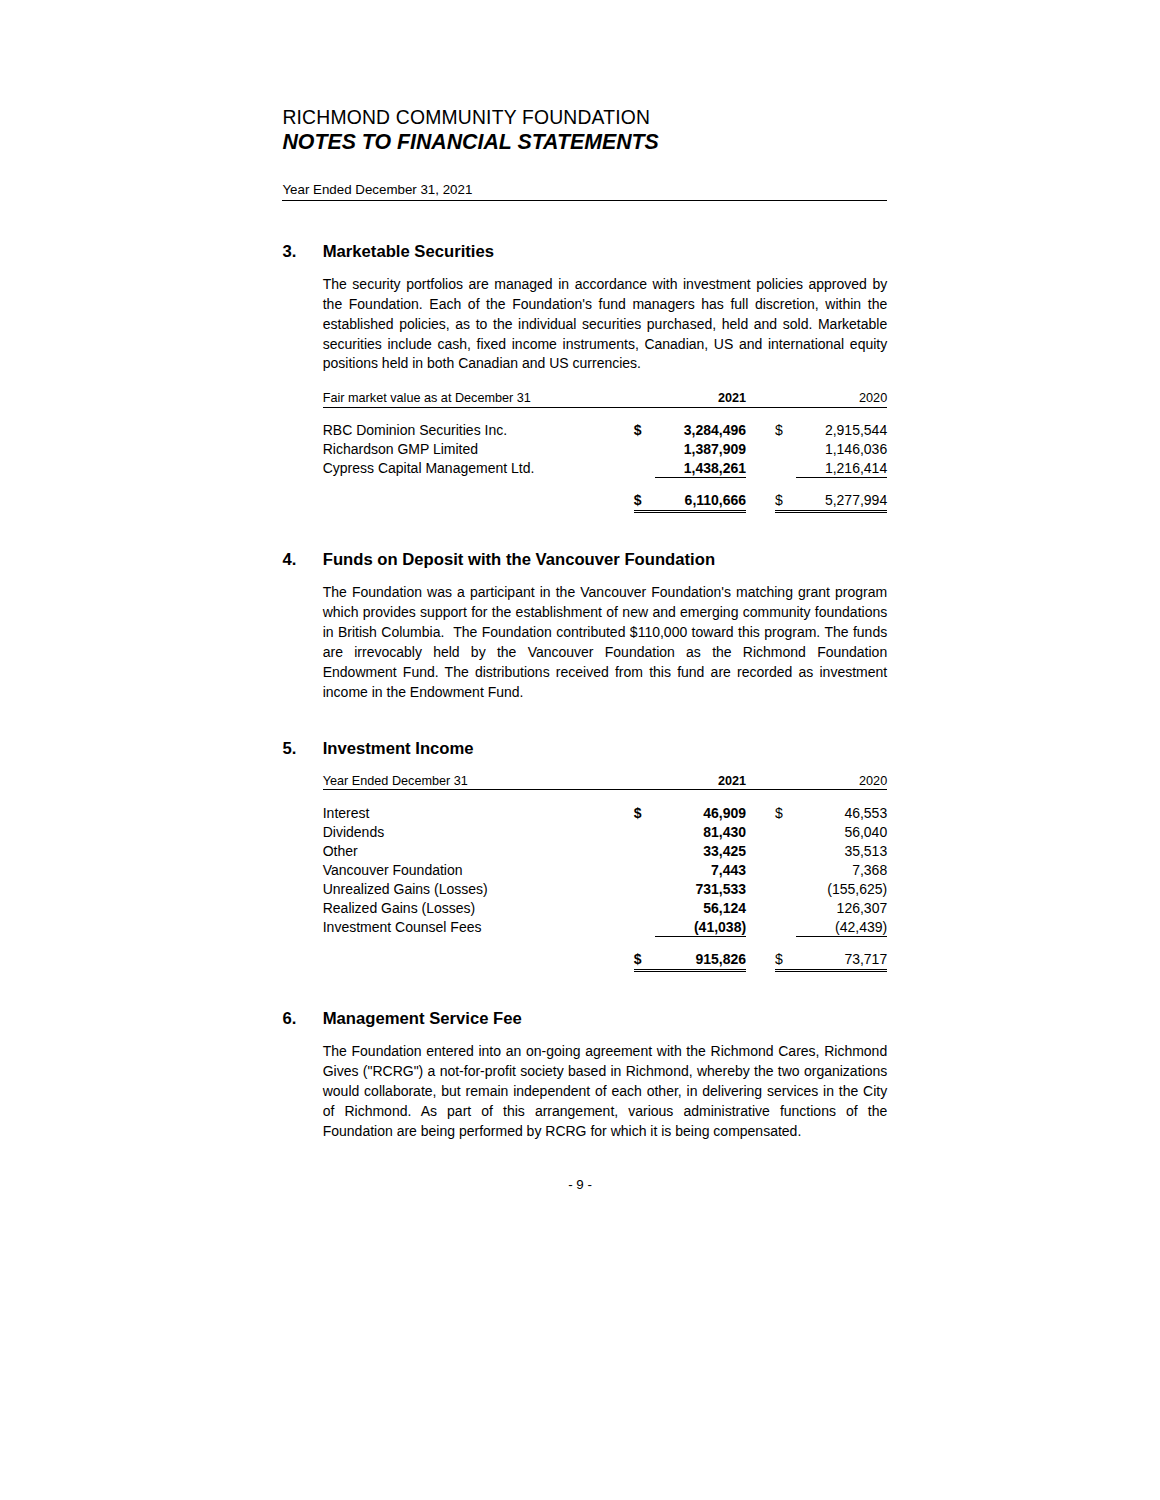RICHMOND COMMUNITY FOUNDATION
NOTES TO FINANCIAL STATEMENTS
Year Ended December 31, 2021
3.
Marketable Securities
The security portfolios are managed in accordance with investment policies approved by the Foundation. Each of the Foundation's fund managers has full discretion, within the established policies, as to the individual securities purchased, held and sold. Marketable securities include cash, fixed income instruments, Canadian, US and international equity positions held in both Canadian and US currencies.
| Fair market value as at December 31 | | 2021 | | | 2020 |
| RBC Dominion Securities Inc. | $ | 3,284,496 | | $ | 2,915,544 |
| Richardson GMP Limited | | 1,387,909 | | | 1,146,036 |
| Cypress Capital Management Ltd. | | 1,438,261 | | | 1,216,414 |
| | $ | 6,110,666 | | $ | 5,277,994 |
4.
Funds on Deposit with the Vancouver Foundation
The Foundation was a participant in the Vancouver Foundation's matching grant program which provides support for the establishment of new and emerging community foundations in British Columbia. The Foundation contributed $110,000 toward this program. The funds are irrevocably held by the Vancouver Foundation as the Richmond Foundation Endowment Fund. The distributions received from this fund are recorded as investment income in the Endowment Fund.
5.
Investment Income
| Year Ended December 31 | | 2021 | | | 2020 |
| Interest | $ | 46,909 | | $ | 46,553 |
| Dividends | | 81,430 | | | 56,040 |
| Other | | 33,425 | | | 35,513 |
| Vancouver Foundation | | 7,443 | | | 7,368 |
| Unrealized Gains (Losses) | | 731,533 | | | (155,625) |
| Realized Gains (Losses) | | 56,124 | | | 126,307 |
| Investment Counsel Fees | | (41,038) | | | (42,439) |
| | $ | 915,826 | | $ | 73,717 |
6.
Management Service Fee
The Foundation entered into an on-going agreement with the Richmond Cares, Richmond Gives ("RCRG") a not-for-profit society based in Richmond, whereby the two organizations would collaborate, but remain independent of each other, in delivering services in the City of Richmond. As part of this arrangement, various administrative functions of the Foundation are being performed by RCRG for which it is being compensated.
- 9 -